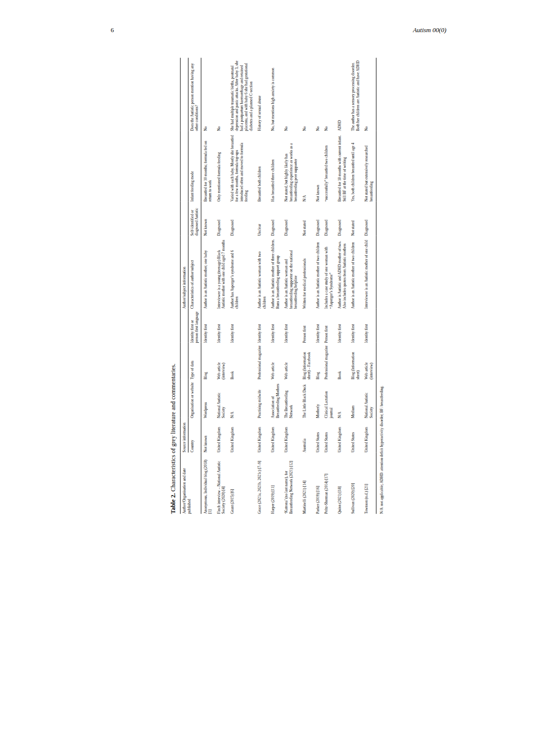6 Autism 00(0)
Table 2. Characteristics of grey literature and commentaries.
| Author/Organisation and date published | Source information | | Author/subject information |
| --- | --- | --- | --- |
| Country | Organisation or website | Type of data | Identity first or person first language | Characteristics of author/subject | Self-identified or diagnosed Autistic | Infant feeding mode | Does the Autistic person mention having any other conditions? |
| Anonymous, Individual blog (2018) [1] | Not known | Wordpress | Blog | Identity first | Author is an Autistic mother; one baby | Not known | Breastfed for 10 months; formula fed on return to work | No |
| Finch interview – National Autistic Society (2020) [4] | United Kingdom | National Autistic Society | Web article (interview) | Identity first | Interviewee is a young (teenage) Black Autistic mother with one child aged 7 months | Diagnosed | Only mentioned formula feeding | No |
| Grant (2015) [6] | United Kingdom | N/A | Book | Identity first | Author has Asperger’s syndrome and 6 children | Diagnosed | Varied with each baby. Mostly she breastfed for a few months, formula top-ups introduced often and moved to formula feeding | She had multiple traumatic births, postnatal depression and panic attacks. After baby 3, she had a postpartum haemorrhage and retained placenta, and with baby 6 she had gestational diabetes and a planned C-section |
| Grace (2021a, 2021b, 2021c) [7–9] | United Kingdom | Practising midwife | Professional magazine | Identity first | Author is an Autistic woman with two children | Unclear | Breastfed both children | History of sexual abuse |
| Harper (2019) [11] | United Kingdom | Association of Breastfeeding Mothers | Web article | Identity first | Author is an Autistic mother of three children. Runs a breastfeeding support group | Diagnosed | Has breastfed three children | No, but mentions high anxiety is common |
| ‘Katrona’ (no last name), for Breastfeeding Network (2021) [12] | United Kingdom | The Breastfeeding Network | Web article | Identity first | Author is an Autistic woman and breastfeeding supporter on the national breastfeeding helpline | Diagnosed | Not stated, but highly likely has breastfeeding experience as works as a breastfeeding peer supporter | No |
| Martinelli (2021) [14] | Australia | The Little Black Duck | Blog (Information sheet) – Facebook | Person first | Written for medical professionals | Not stated | N/A | No |
| Parker (2019) [16] | United States | Motherly | Blog | Identity first | Author is an Autistic mother of two children | Diagnosed | Not known | No |
| Peltz-Sherman (2014) [17] | United States | Clinical Lactation journal | Professional magazine | Person first | Includes a case study of one woman with “Asperger’s Syndrome” | Diagnosed | “successfully” breastfed two children | No |
| Quinn (2021) [18] | United Kingdom | N/A | Book | Identity first | Author is Autistic and ADHD mother of two. Also includes quotes from Autistic mothers | Diagnosed | Breastfed for 18 months with current infant. Still BF at the time of writing | ADHD |
| Sullivan (2020) [20] | United States | Medium | Blog (Information sheet) | Identity first | Author is an Autistic mother of two children | Not stated | Yes, both children breastfed until age 4 | The author has a sensory processing disorder. Both her children are Autistic and have ADHD |
| Townson (n.d.) [21] | United Kingdom | National Autistic Society | Web article (interview) | Identity first | Interviewee is an Autistic mother of one child | Diagnosed | Not stated but extensively researched breastfeeding | No |
N/A: not applicable; ADHD: attention deficit hyperactivity disorder; BF: breastfeeding.